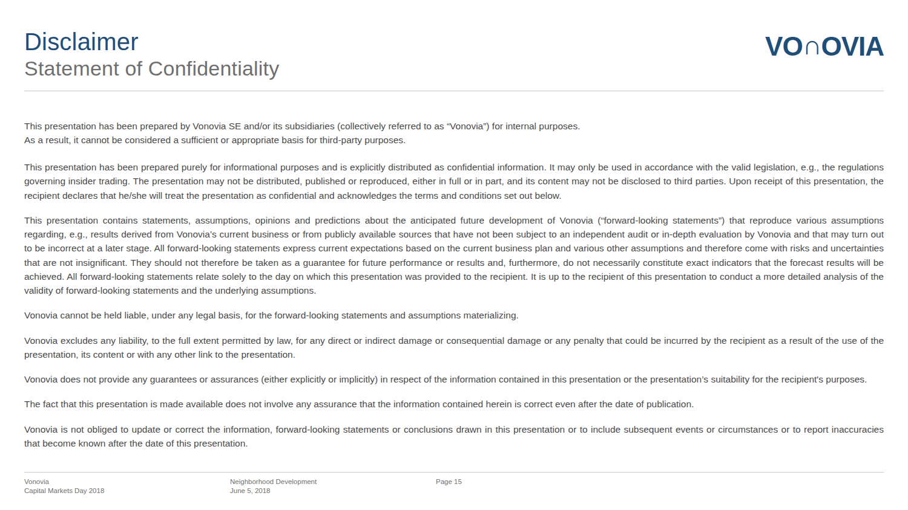Disclaimer
Statement of Confidentiality
VO∩OVIA
This presentation has been prepared by Vonovia SE and/or its subsidiaries (collectively referred to as “Vonovia”) for internal purposes.
As a result, it cannot be considered a sufficient or appropriate basis for third-party purposes.
This presentation has been prepared purely for informational purposes and is explicitly distributed as confidential information. It may only be used in accordance with the valid legislation, e.g., the regulations governing insider trading. The presentation may not be distributed, published or reproduced, either in full or in part, and its content may not be disclosed to third parties. Upon receipt of this presentation, the recipient declares that he/she will treat the presentation as confidential and acknowledges the terms and conditions set out below.
This presentation contains statements, assumptions, opinions and predictions about the anticipated future development of Vonovia (“forward-looking statements”) that reproduce various assumptions regarding, e.g., results derived from Vonovia’s current business or from publicly available sources that have not been subject to an independent audit or in-depth evaluation by Vonovia and that may turn out to be incorrect at a later stage. All forward-looking statements express current expectations based on the current business plan and various other assumptions and therefore come with risks and uncertainties that are not insignificant. They should not therefore be taken as a guarantee for future performance or results and, furthermore, do not necessarily constitute exact indicators that the forecast results will be achieved. All forward-looking statements relate solely to the day on which this presentation was provided to the recipient. It is up to the recipient of this presentation to conduct a more detailed analysis of the validity of forward-looking statements and the underlying assumptions.
Vonovia cannot be held liable, under any legal basis, for the forward-looking statements and assumptions materializing.
Vonovia excludes any liability, to the full extent permitted by law, for any direct or indirect damage or consequential damage or any penalty that could be incurred by the recipient as a result of the use of the presentation, its content or with any other link to the presentation.
Vonovia does not provide any guarantees or assurances (either explicitly or implicitly) in respect of the information contained in this presentation or the presentation’s suitability for the recipient's purposes.
The fact that this presentation is made available does not involve any assurance that the information contained herein is correct even after the date of publication.
Vonovia is not obliged to update or correct the information, forward-looking statements or conclusions drawn in this presentation or to include subsequent events or circumstances or to report inaccuracies that become known after the date of this presentation.
Vonovia Capital Markets Day 2018
Neighborhood Development June 5, 2018
Page 15